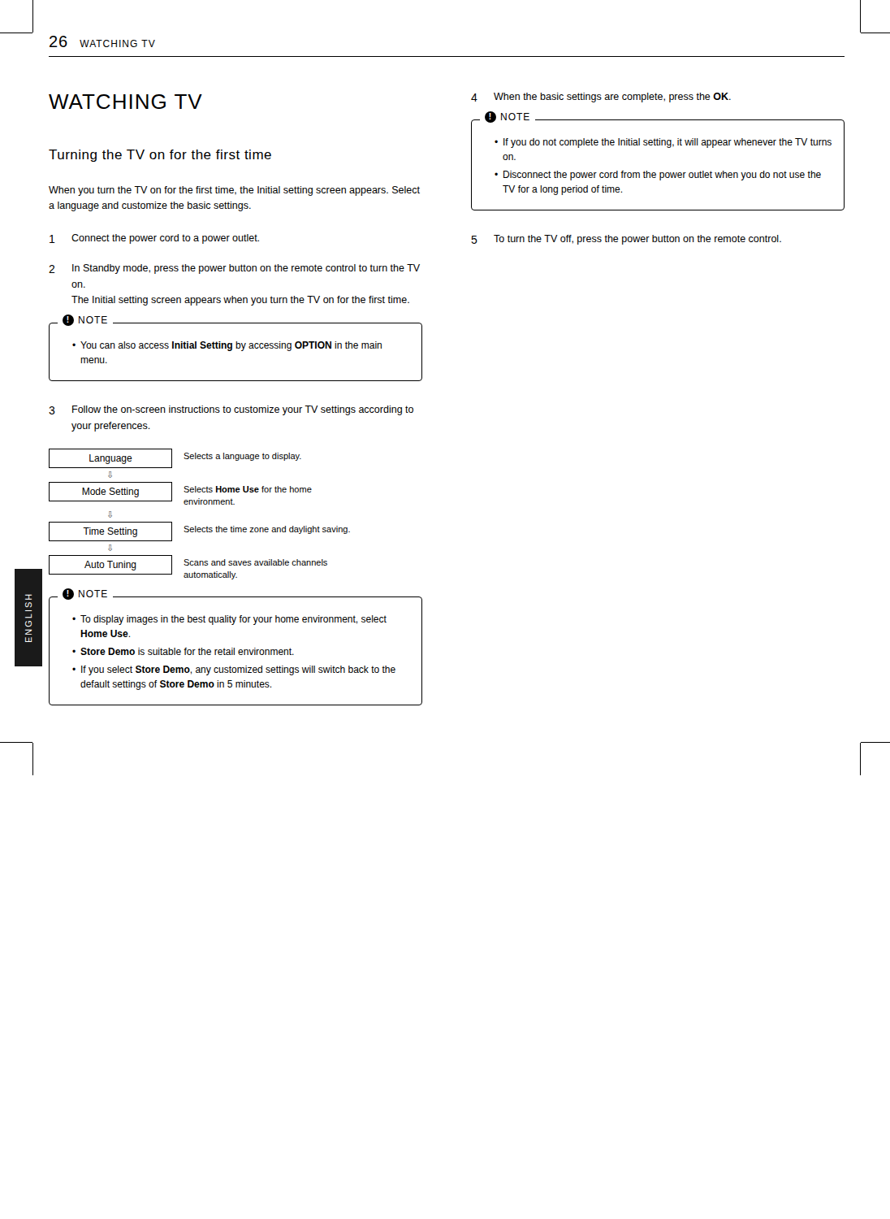ENGLISH
26 WATCHING TV
WATCHING TV
Turning the TV on for the first time
When you turn the TV on for the first time, the Initial setting screen appears. Select a language and customize the basic settings.
Connect the power cord to a power outlet.
In Standby mode, press the power button on the remote control to turn the TV on.
The Initial setting screen appears when you turn the TV on for the first time.
!NOTE
You can also access Initial Setting by accessing OPTION in the main menu.
Follow the on-screen instructions to customize your TV settings according to your preferences.
Language
Selects a language to display.
Mode Setting
Selects Home Use for the home environment.
Time Setting
Selects the time zone and daylight saving.
Auto Tuning
Scans and saves available channels automatically.
!NOTE
To display images in the best quality for your home environment, select Home Use.
Store Demo is suitable for the retail environment.
If you select Store Demo, any customized settings will switch back to the default settings of Store Demo in 5 minutes.
When the basic settings are complete, press the OK.
!NOTE
If you do not complete the Initial setting, it will appear whenever the TV turns on.
Disconnect the power cord from the power outlet when you do not use the TV for a long period of time.
To turn the TV off, press the power button on the remote control.